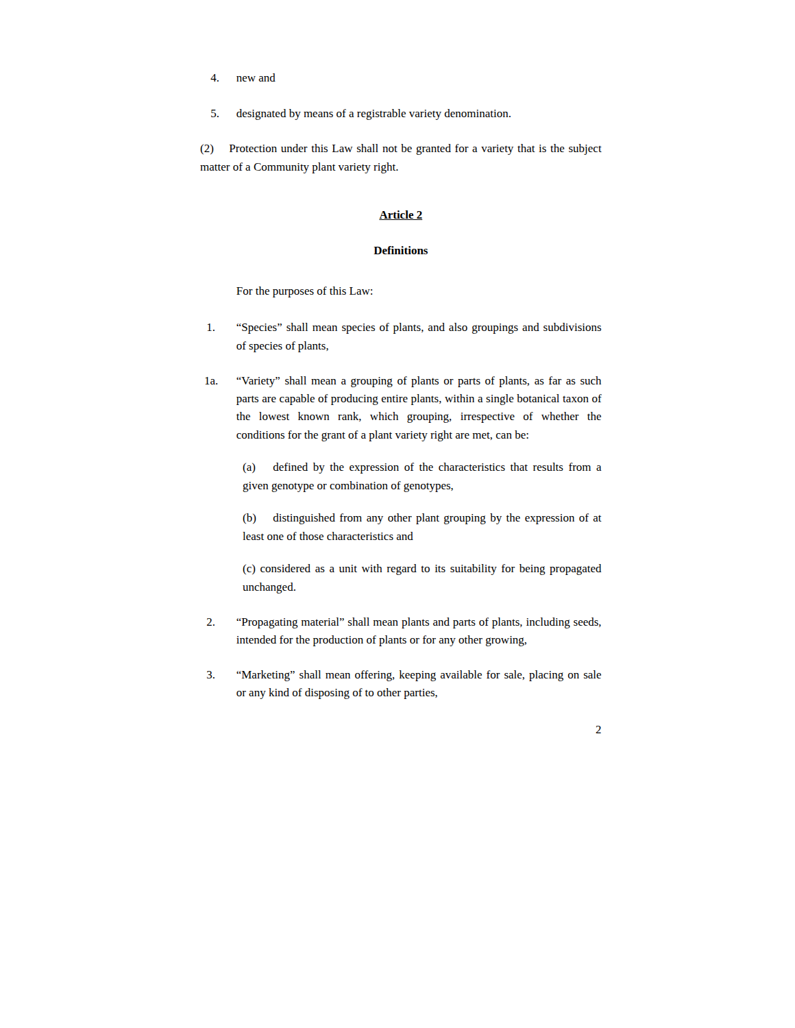4. new and
5. designated by means of a registrable variety denomination.
(2) Protection under this Law shall not be granted for a variety that is the subject matter of a Community plant variety right.
Article 2
Definitions
For the purposes of this Law:
1. “Species” shall mean species of plants, and also groupings and subdivisions of species of plants,
1a. “Variety” shall mean a grouping of plants or parts of plants, as far as such parts are capable of producing entire plants, within a single botanical taxon of the lowest known rank, which grouping, irrespective of whether the conditions for the grant of a plant variety right are met, can be:
(a) defined by the expression of the characteristics that results from a given genotype or combination of genotypes,
(b) distinguished from any other plant grouping by the expression of at least one of those characteristics and
(c) considered as a unit with regard to its suitability for being propagated unchanged.
2. “Propagating material” shall mean plants and parts of plants, including seeds, intended for the production of plants or for any other growing,
3. “Marketing” shall mean offering, keeping available for sale, placing on sale or any kind of disposing of to other parties,
2